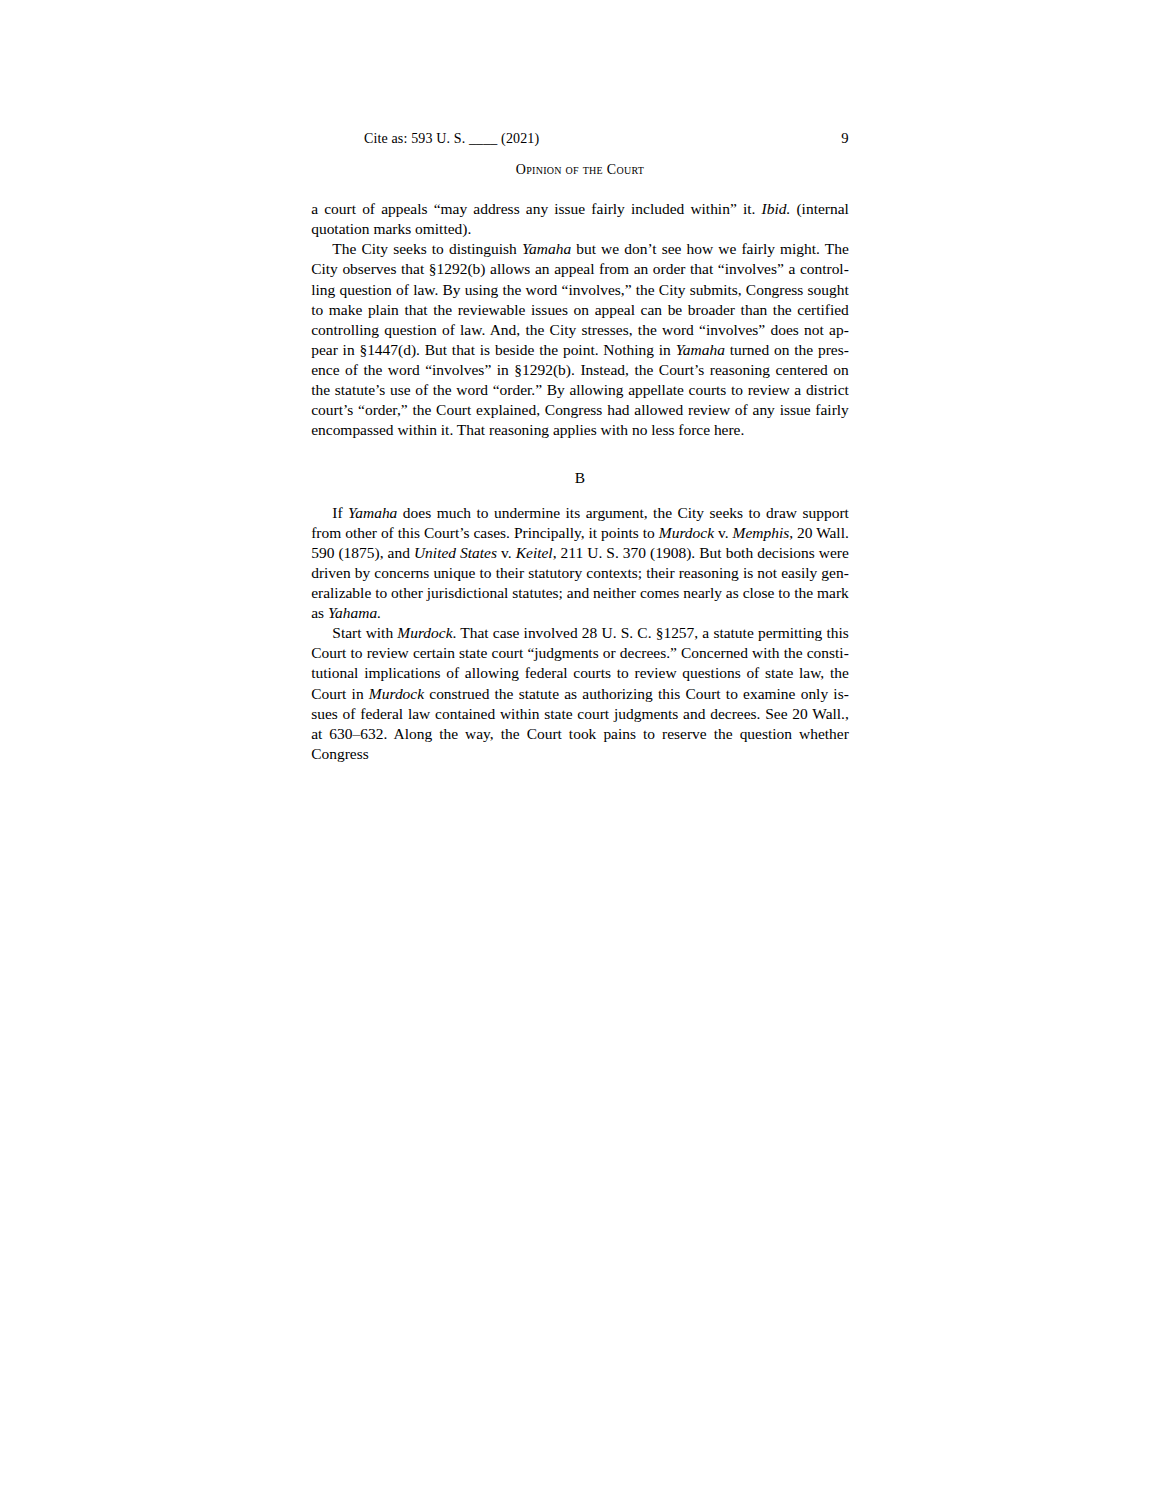Cite as: 593 U. S. ____ (2021) 9
Opinion of the Court
a court of appeals “may address any issue fairly included within” it. Ibid. (internal quotation marks omitted).
The City seeks to distinguish Yamaha but we don’t see how we fairly might. The City observes that §1292(b) allows an appeal from an order that “involves” a controlling question of law. By using the word “involves,” the City submits, Congress sought to make plain that the reviewable issues on appeal can be broader than the certified controlling question of law. And, the City stresses, the word “involves” does not appear in §1447(d). But that is beside the point. Nothing in Yamaha turned on the presence of the word “involves” in §1292(b). Instead, the Court’s reasoning centered on the statute’s use of the word “order.” By allowing appellate courts to review a district court’s “order,” the Court explained, Congress had allowed review of any issue fairly encompassed within it. That reasoning applies with no less force here.
B
If Yamaha does much to undermine its argument, the City seeks to draw support from other of this Court’s cases. Principally, it points to Murdock v. Memphis, 20 Wall. 590 (1875), and United States v. Keitel, 211 U. S. 370 (1908). But both decisions were driven by concerns unique to their statutory contexts; their reasoning is not easily generalizable to other jurisdictional statutes; and neither comes nearly as close to the mark as Yahama.
Start with Murdock. That case involved 28 U. S. C. §1257, a statute permitting this Court to review certain state court “judgments or decrees.” Concerned with the constitutional implications of allowing federal courts to review questions of state law, the Court in Murdock construed the statute as authorizing this Court to examine only issues of federal law contained within state court judgments and decrees. See 20 Wall., at 630–632. Along the way, the Court took pains to reserve the question whether Congress